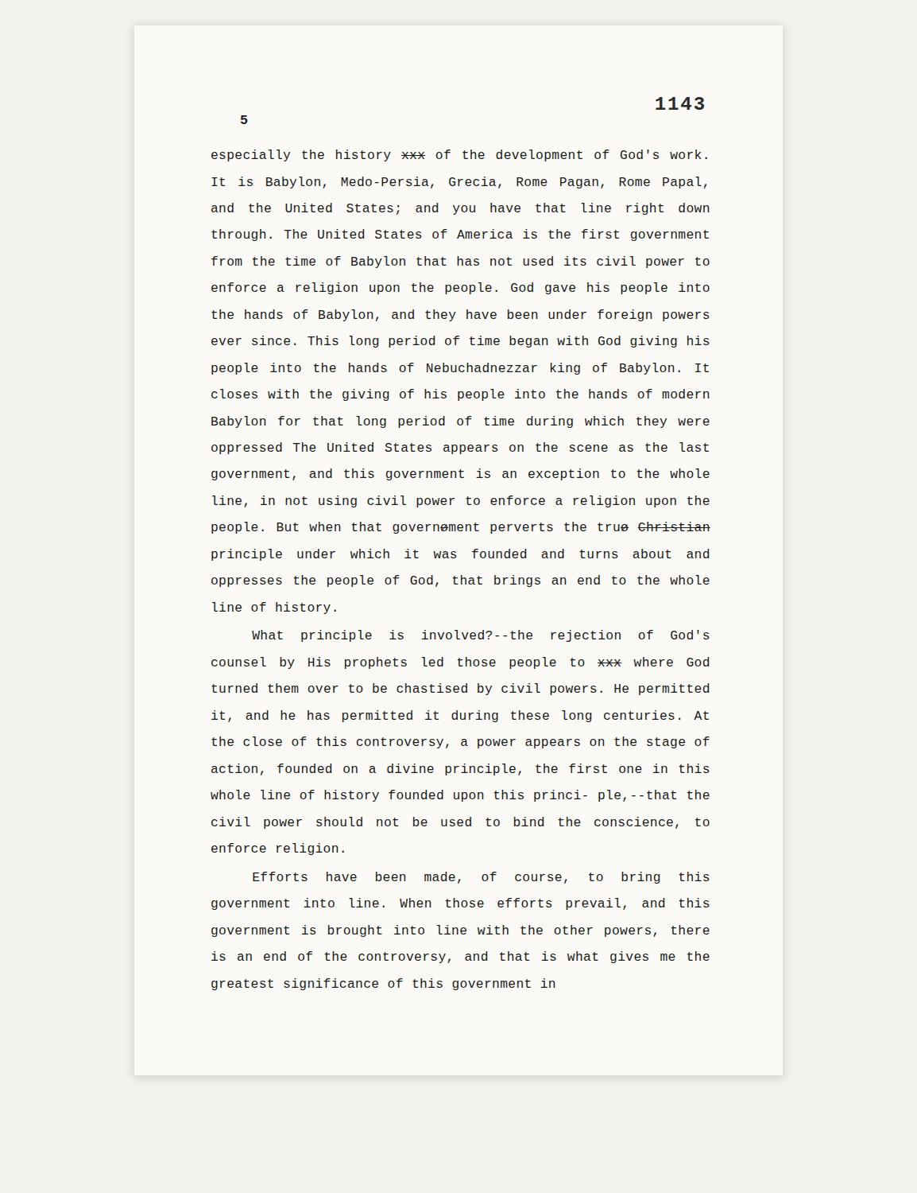5 1143
especially the history xxx of the development of God's work. It is Babylon, Medo-Persia, Grecia, Rome Pagan, Rome Papal, and the United States; and you have that line right down through. The United States of America is the first government from the time of Babylon that has not used its civil power to enforce a religion upon the people. God gave his people into the hands of Babylon, and they have been under foreign powers ever since. This long period of time began with God giving his people into the hands of Nebuchadnezzar king of Babylon. It closes with the giving of his people into the hands of modern Babylon for that long period of time during which they were oppressed The United States appears on the scene as the last government, and this government is an exception to the whole line, in not using civil power to enforce a religion upon the people. But when that governøment perverts the truø Christian principle under which it was founded and turns about and oppresses the people of God, that brings an end to the whole line of history.
What principle is involved?--the rejection of God's counsel by His prophets led those people to xxx where God turned them over to be chastised by civil powers. He permitted it, and he has permitted it during these long centuries. At the close of this controversy, a power appears on the stage of action, founded on a divine principle, the first one in this whole line of history founded upon this princi- ple,--that the civil power should not be used to bind the conscience, to enforce religion.
Efforts have been made, of course, to bring this government into line. When those efforts prevail, and this government is brought into line with the other powers, there is an end of the controversy, and that is what gives me the greatest significance of this government in